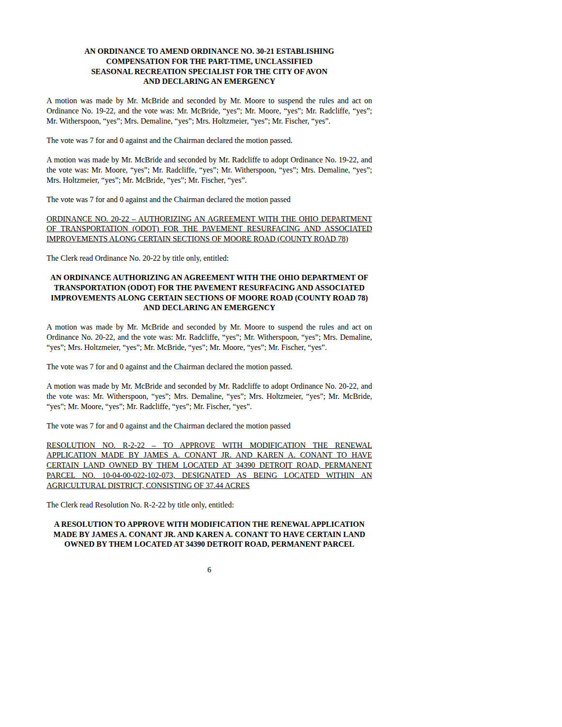AN ORDINANCE TO AMEND ORDINANCE NO. 30-21 ESTABLISHING
COMPENSATION FOR THE PART-TIME, UNCLASSIFIED
SEASONAL RECREATION SPECIALIST FOR THE CITY OF AVON
AND DECLARING AN EMERGENCY
A motion was made by Mr. McBride and seconded by Mr. Moore to suspend the rules and act on Ordinance No. 19-22, and the vote was: Mr. McBride, “yes”; Mr. Moore, “yes”; Mr. Radcliffe, “yes”; Mr. Witherspoon, “yes”; Mrs. Demaline, “yes”; Mrs. Holtzmeier, “yes”; Mr. Fischer, “yes”.
The vote was 7 for and 0 against and the Chairman declared the motion passed.
A motion was made by Mr. McBride and seconded by Mr. Radcliffe to adopt Ordinance No. 19-22, and the vote was: Mr. Moore, “yes”; Mr. Radcliffe, “yes”; Mr. Witherspoon, “yes”; Mrs. Demaline, “yes”; Mrs. Holtzmeier, “yes”; Mr. McBride, “yes”; Mr. Fischer, “yes”.
The vote was 7 for and 0 against and the Chairman declared the motion passed
ORDINANCE NO. 20-22 – AUTHORIZING AN AGREEMENT WITH THE OHIO DEPARTMENT OF TRANSPORTATION (ODOT) FOR THE PAVEMENT RESURFACING AND ASSOCIATED IMPROVEMENTS ALONG CERTAIN SECTIONS OF MOORE ROAD (COUNTY ROAD 78)
The Clerk read Ordinance No. 20-22 by title only, entitled:
AN ORDINANCE AUTHORIZING AN AGREEMENT WITH THE OHIO DEPARTMENT OF TRANSPORTATION (ODOT) FOR THE PAVEMENT RESURFACING AND ASSOCIATED IMPROVEMENTS ALONG CERTAIN SECTIONS OF MOORE ROAD (COUNTY ROAD 78) AND DECLARING AN EMERGENCY
A motion was made by Mr. McBride and seconded by Mr. Moore to suspend the rules and act on Ordinance No. 20-22, and the vote was: Mr. Radcliffe, “yes”; Mr. Witherspoon, “yes”; Mrs. Demaline, “yes”; Mrs. Holtzmeier, “yes”; Mr. McBride, “yes”; Mr. Moore, “yes”; Mr. Fischer, “yes”.
The vote was 7 for and 0 against and the Chairman declared the motion passed.
A motion was made by Mr. McBride and seconded by Mr. Radcliffe to adopt Ordinance No. 20-22, and the vote was: Mr. Witherspoon, “yes”; Mrs. Demaline, “yes”; Mrs. Holtzmeier, “yes”; Mr. McBride, “yes”; Mr. Moore, “yes”; Mr. Radcliffe, “yes”; Mr. Fischer, “yes”.
The vote was 7 for and 0 against and the Chairman declared the motion passed
RESOLUTION NO. R-2-22 – TO APPROVE WITH MODIFICATION THE RENEWAL APPLICATION MADE BY JAMES A. CONANT JR. AND KAREN A. CONANT TO HAVE CERTAIN LAND OWNED BY THEM LOCATED AT 34390 DETROIT ROAD, PERMANENT PARCEL NO. 10-04-00-022-102-073, DESIGNATED AS BEING LOCATED WITHIN AN AGRICULTURAL DISTRICT, CONSISTING OF 37.44 ACRES
The Clerk read Resolution No. R-2-22 by title only, entitled:
A RESOLUTION TO APPROVE WITH MODIFICATION THE RENEWAL APPLICATION MADE BY JAMES A. CONANT JR. AND KAREN A. CONANT TO HAVE CERTAIN LAND OWNED BY THEM LOCATED AT 34390 DETROIT ROAD, PERMANENT PARCEL
6